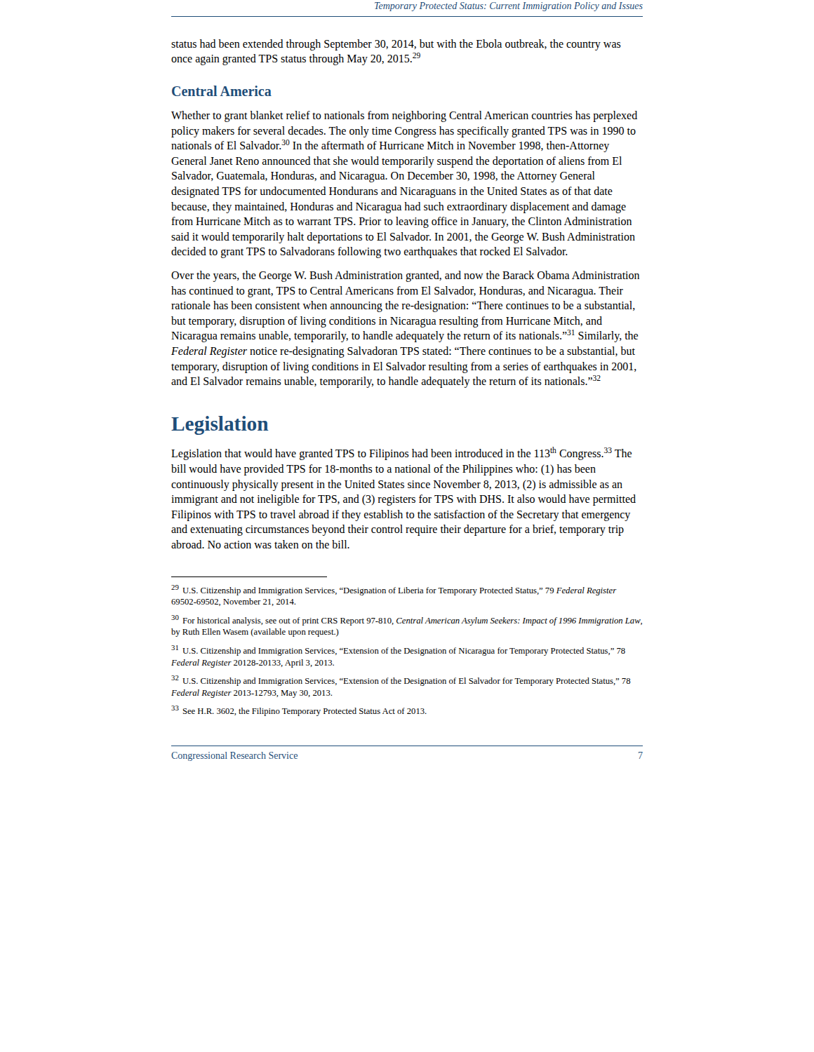Temporary Protected Status: Current Immigration Policy and Issues
status had been extended through September 30, 2014, but with the Ebola outbreak, the country was once again granted TPS status through May 20, 2015.29
Central America
Whether to grant blanket relief to nationals from neighboring Central American countries has perplexed policy makers for several decades. The only time Congress has specifically granted TPS was in 1990 to nationals of El Salvador.30 In the aftermath of Hurricane Mitch in November 1998, then-Attorney General Janet Reno announced that she would temporarily suspend the deportation of aliens from El Salvador, Guatemala, Honduras, and Nicaragua. On December 30, 1998, the Attorney General designated TPS for undocumented Hondurans and Nicaraguans in the United States as of that date because, they maintained, Honduras and Nicaragua had such extraordinary displacement and damage from Hurricane Mitch as to warrant TPS. Prior to leaving office in January, the Clinton Administration said it would temporarily halt deportations to El Salvador. In 2001, the George W. Bush Administration decided to grant TPS to Salvadorans following two earthquakes that rocked El Salvador.
Over the years, the George W. Bush Administration granted, and now the Barack Obama Administration has continued to grant, TPS to Central Americans from El Salvador, Honduras, and Nicaragua. Their rationale has been consistent when announcing the re-designation: “There continues to be a substantial, but temporary, disruption of living conditions in Nicaragua resulting from Hurricane Mitch, and Nicaragua remains unable, temporarily, to handle adequately the return of its nationals.”31 Similarly, the Federal Register notice re-designating Salvadoran TPS stated: “There continues to be a substantial, but temporary, disruption of living conditions in El Salvador resulting from a series of earthquakes in 2001, and El Salvador remains unable, temporarily, to handle adequately the return of its nationals.”32
Legislation
Legislation that would have granted TPS to Filipinos had been introduced in the 113th Congress.33 The bill would have provided TPS for 18-months to a national of the Philippines who: (1) has been continuously physically present in the United States since November 8, 2013, (2) is admissible as an immigrant and not ineligible for TPS, and (3) registers for TPS with DHS. It also would have permitted Filipinos with TPS to travel abroad if they establish to the satisfaction of the Secretary that emergency and extenuating circumstances beyond their control require their departure for a brief, temporary trip abroad. No action was taken on the bill.
29 U.S. Citizenship and Immigration Services, “Designation of Liberia for Temporary Protected Status,” 79 Federal Register 69502-69502, November 21, 2014.
30 For historical analysis, see out of print CRS Report 97-810, Central American Asylum Seekers: Impact of 1996 Immigration Law, by Ruth Ellen Wasem (available upon request.)
31 U.S. Citizenship and Immigration Services, “Extension of the Designation of Nicaragua for Temporary Protected Status,” 78 Federal Register 20128-20133, April 3, 2013.
32 U.S. Citizenship and Immigration Services, “Extension of the Designation of El Salvador for Temporary Protected Status,” 78 Federal Register 2013-12793, May 30, 2013.
33 See H.R. 3602, the Filipino Temporary Protected Status Act of 2013.
Congressional Research Service
7